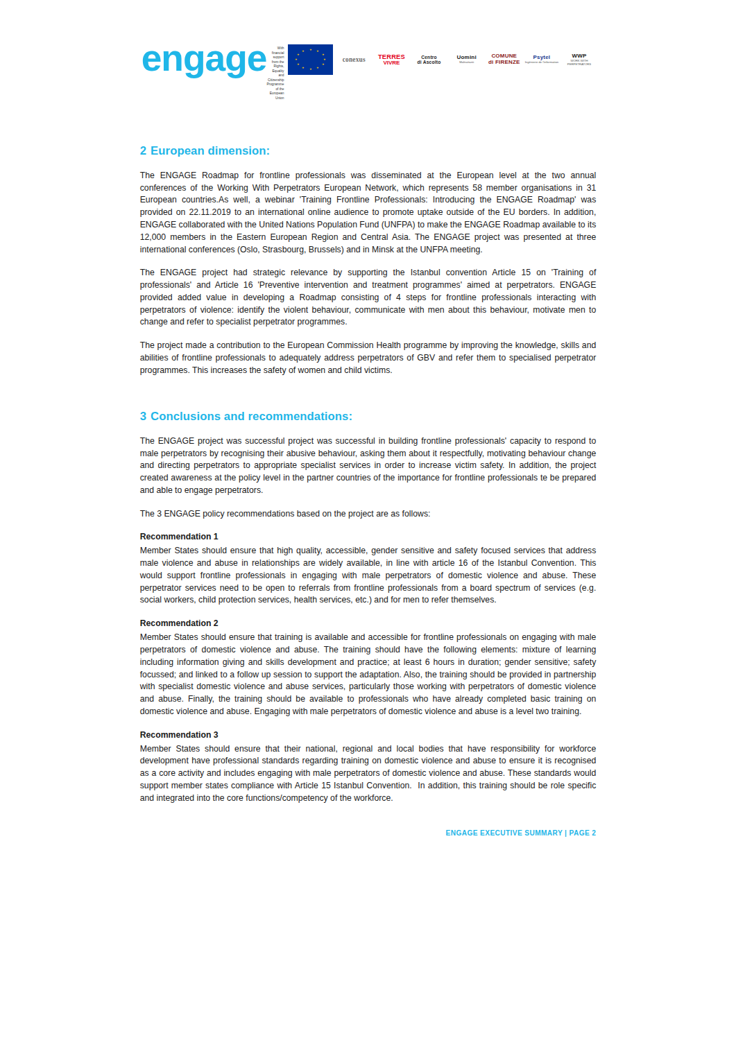engage
With financial support
from the Rights, Equality
and Citizenship Programme
of the European Union
★ ★ ★ ★ ★ ★ ★ ★ ★ ★ ★ ★
conexus
TERRES
VIVRE
Centro
di Ascolto
Uomini
Maltrattanti
COMUNE
di FIRENZE
Psytel
Ingénierie de l'information
WWP
WORK WITH PERPETRATORS
2 European dimension:
The ENGAGE Roadmap for frontline professionals was disseminated at the European level at the two annual conferences of the Working With Perpetrators European Network, which represents 58 member organisations in 31 European countries.As well, a webinar 'Training Frontline Professionals: Introducing the ENGAGE Roadmap' was provided on 22.11.2019 to an international online audience to promote uptake outside of the EU borders. In addition, ENGAGE collaborated with the United Nations Population Fund (UNFPA) to make the ENGAGE Roadmap available to its 12,000 members in the Eastern European Region and Central Asia. The ENGAGE project was presented at three international conferences (Oslo, Strasbourg, Brussels) and in Minsk at the UNFPA meeting.
The ENGAGE project had strategic relevance by supporting the Istanbul convention Article 15 on 'Training of professionals' and Article 16 'Preventive intervention and treatment programmes' aimed at perpetrators. ENGAGE provided added value in developing a Roadmap consisting of 4 steps for frontline professionals interacting with perpetrators of violence: identify the violent behaviour, communicate with men about this behaviour, motivate men to change and refer to specialist perpetrator programmes.
The project made a contribution to the European Commission Health programme by improving the knowledge, skills and abilities of frontline professionals to adequately address perpetrators of GBV and refer them to specialised perpetrator programmes. This increases the safety of women and child victims.
3 Conclusions and recommendations:
The ENGAGE project was successful project was successful in building frontline professionals' capacity to respond to male perpetrators by recognising their abusive behaviour, asking them about it respectfully, motivating behaviour change and directing perpetrators to appropriate specialist services in order to increase victim safety. In addition, the project created awareness at the policy level in the partner countries of the importance for frontline professionals te be prepared and able to engage perpetrators.
The 3 ENGAGE policy recommendations based on the project are as follows:
Recommendation 1
Member States should ensure that high quality, accessible, gender sensitive and safety focused services that address male violence and abuse in relationships are widely available, in line with article 16 of the Istanbul Convention. This would support frontline professionals in engaging with male perpetrators of domestic violence and abuse. These perpetrator services need to be open to referrals from frontline professionals from a board spectrum of services (e.g. social workers, child protection services, health services, etc.) and for men to refer themselves.
Recommendation 2
Member States should ensure that training is available and accessible for frontline professionals on engaging with male perpetrators of domestic violence and abuse. The training should have the following elements: mixture of learning including information giving and skills development and practice; at least 6 hours in duration; gender sensitive; safety focussed; and linked to a follow up session to support the adaptation. Also, the training should be provided in partnership with specialist domestic violence and abuse services, particularly those working with perpetrators of domestic violence and abuse. Finally, the training should be available to professionals who have already completed basic training on domestic violence and abuse. Engaging with male perpetrators of domestic violence and abuse is a level two training.
Recommendation 3
Member States should ensure that their national, regional and local bodies that have responsibility for workforce development have professional standards regarding training on domestic violence and abuse to ensure it is recognised as a core activity and includes engaging with male perpetrators of domestic violence and abuse. These standards would support member states compliance with Article 15 Istanbul Convention. In addition, this training should be role specific and integrated into the core functions/competency of the workforce.
ENGAGE EXECUTIVE SUMMARY | PAGE 2